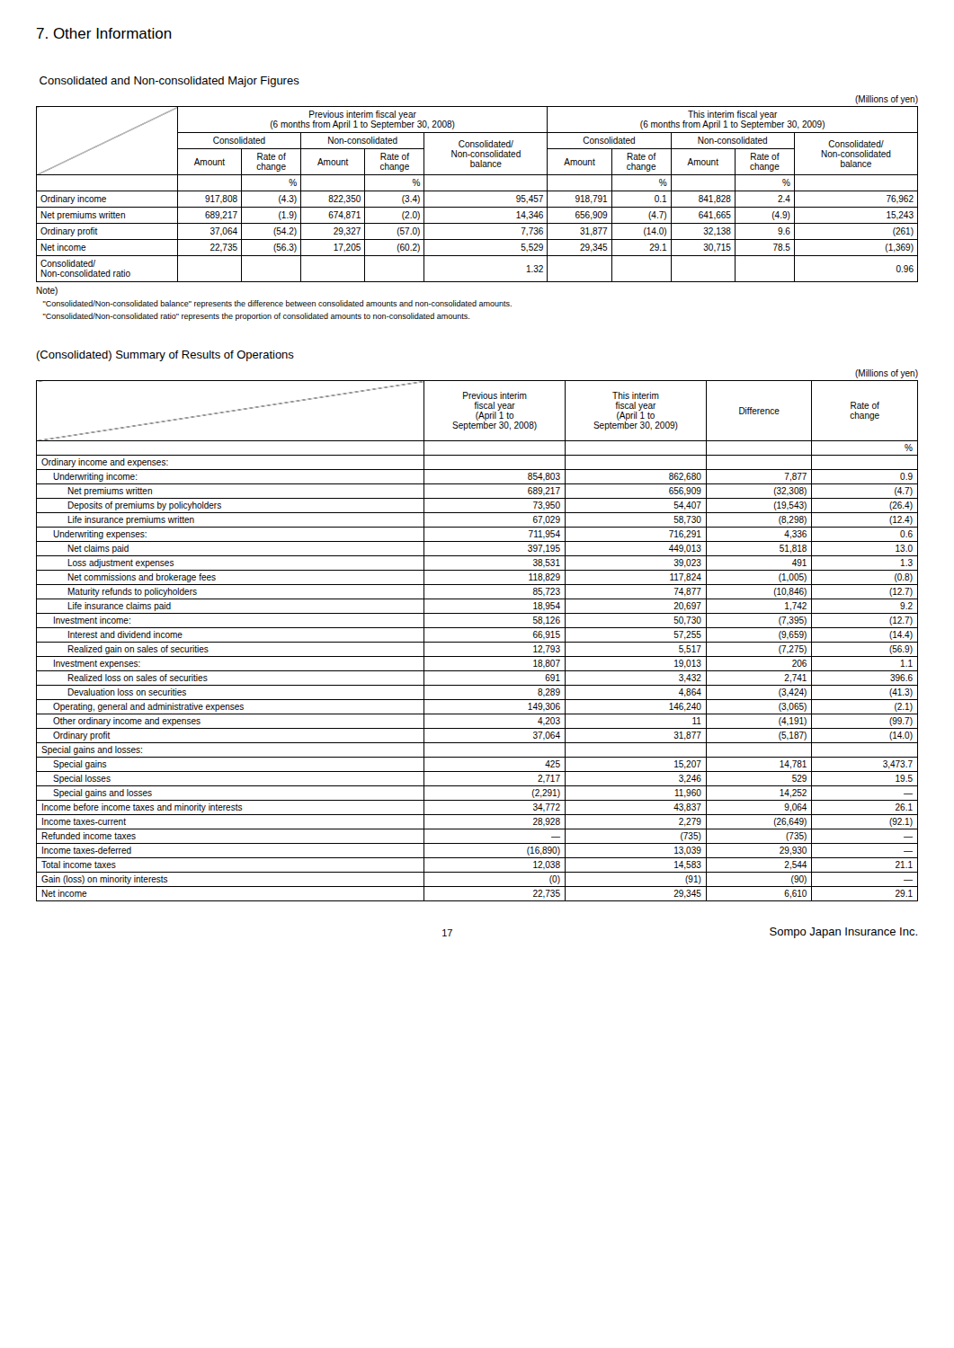7. Other Information
Consolidated and Non-consolidated Major Figures
(Millions of yen)
| | Previous interim fiscal year (6 months from April 1 to September 30, 2008) | This interim fiscal year (6 months from April 1 to September 30, 2009) |
| Consolidated | Non-consolidated | Consolidated/ Non-consolidated balance | Consolidated | Non-consolidated | Consolidated/ Non-consolidated balance |
| Amount | Rate of change | Amount | Rate of change | Amount | Rate of change | Amount | Rate of change |
| | | % | | % | | | % | | % | |
| Ordinary income | 917,808 | (4.3) | 822,350 | (3.4) | 95,457 | 918,791 | 0.1 | 841,828 | 2.4 | 76,962 |
| Net premiums written | 689,217 | (1.9) | 674,871 | (2.0) | 14,346 | 656,909 | (4.7) | 641,665 | (4.9) | 15,243 |
| Ordinary profit | 37,064 | (54.2) | 29,327 | (57.0) | 7,736 | 31,877 | (14.0) | 32,138 | 9.6 | (261) |
| Net income | 22,735 | (56.3) | 17,205 | (60.2) | 5,529 | 29,345 | 29.1 | 30,715 | 78.5 | (1,369) |
| Consolidated/ Non-consolidated ratio | | | | | 1.32 | | | | | 0.96 |
Note)
"Consolidated/Non-consolidated balance" represents the difference between consolidated amounts and non-consolidated amounts.
"Consolidated/Non-consolidated ratio" represents the proportion of consolidated amounts to non-consolidated amounts.
(Consolidated) Summary of Results of Operations
(Millions of yen)
| | Previous interim fiscal year (April 1 to September 30, 2008) | This interim fiscal year (April 1 to September 30, 2009) | Difference | Rate of change |
| | | | | % |
| Ordinary income and expenses: | | | | |
| Underwriting income: | 854,803 | 862,680 | 7,877 | 0.9 |
| Net premiums written | 689,217 | 656,909 | (32,308) | (4.7) |
| Deposits of premiums by policyholders | 73,950 | 54,407 | (19,543) | (26.4) |
| Life insurance premiums written | 67,029 | 58,730 | (8,298) | (12.4) |
| Underwriting expenses: | 711,954 | 716,291 | 4,336 | 0.6 |
| Net claims paid | 397,195 | 449,013 | 51,818 | 13.0 |
| Loss adjustment expenses | 38,531 | 39,023 | 491 | 1.3 |
| Net commissions and brokerage fees | 118,829 | 117,824 | (1,005) | (0.8) |
| Maturity refunds to policyholders | 85,723 | 74,877 | (10,846) | (12.7) |
| Life insurance claims paid | 18,954 | 20,697 | 1,742 | 9.2 |
| Investment income: | 58,126 | 50,730 | (7,395) | (12.7) |
| Interest and dividend income | 66,915 | 57,255 | (9,659) | (14.4) |
| Realized gain on sales of securities | 12,793 | 5,517 | (7,275) | (56.9) |
| Investment expenses: | 18,807 | 19,013 | 206 | 1.1 |
| Realized loss on sales of securities | 691 | 3,432 | 2,741 | 396.6 |
| Devaluation loss on securities | 8,289 | 4,864 | (3,424) | (41.3) |
| Operating, general and administrative expenses | 149,306 | 146,240 | (3,065) | (2.1) |
| Other ordinary income and expenses | 4,203 | 11 | (4,191) | (99.7) |
| Ordinary profit | 37,064 | 31,877 | (5,187) | (14.0) |
| Special gains and losses: | | | | |
| Special gains | 425 | 15,207 | 14,781 | 3,473.7 |
| Special losses | 2,717 | 3,246 | 529 | 19.5 |
| Special gains and losses | (2,291) | 11,960 | 14,252 | — |
| Income before income taxes and minority interests | 34,772 | 43,837 | 9,064 | 26.1 |
| Income taxes-current | 28,928 | 2,279 | (26,649) | (92.1) |
| Refunded income taxes | — | (735) | (735) | — |
| Income taxes-deferred | (16,890) | 13,039 | 29,930 | — |
| Total income taxes | 12,038 | 14,583 | 2,544 | 21.1 |
| Gain (loss) on minority interests | (0) | (91) | (90) | — |
| Net income | 22,735 | 29,345 | 6,610 | 29.1 |
17
Sompo Japan Insurance Inc.